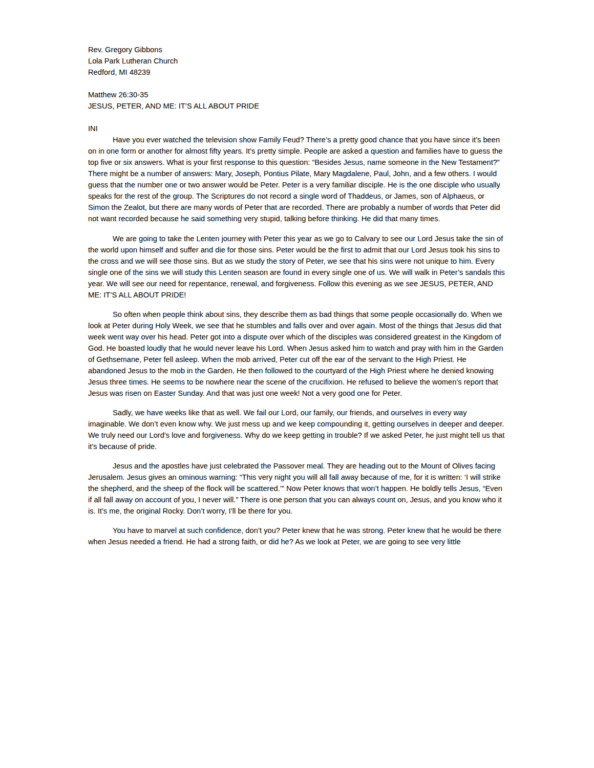Rev. Gregory Gibbons
Lola Park Lutheran Church
Redford, MI 48239
Matthew 26:30-35
Jesus, Peter, and Me: It’s All About Pride
INI
Have you ever watched the television show Family Feud? There’s a pretty good chance that you have since it’s been on in one form or another for almost fifty years. It’s pretty simple. People are asked a question and families have to guess the top five or six answers. What is your first response to this question: “Besides Jesus, name someone in the New Testament?” There might be a number of answers: Mary, Joseph, Pontius Pilate, Mary Magdalene, Paul, John, and a few others. I would guess that the number one or two answer would be Peter. Peter is a very familiar disciple. He is the one disciple who usually speaks for the rest of the group. The Scriptures do not record a single word of Thaddeus, or James, son of Alphaeus, or Simon the Zealot, but there are many words of Peter that are recorded. There are probably a number of words that Peter did not want recorded because he said something very stupid, talking before thinking. He did that many times.
We are going to take the Lenten journey with Peter this year as we go to Calvary to see our Lord Jesus take the sin of the world upon himself and suffer and die for those sins. Peter would be the first to admit that our Lord Jesus took his sins to the cross and we will see those sins. But as we study the story of Peter, we see that his sins were not unique to him. Every single one of the sins we will study this Lenten season are found in every single one of us. We will walk in Peter’s sandals this year. We will see our need for repentance, renewal, and forgiveness. Follow this evening as we see JESUS, PETER, AND ME: IT’S ALL ABOUT PRIDE!
So often when people think about sins, they describe them as bad things that some people occasionally do. When we look at Peter during Holy Week, we see that he stumbles and falls over and over again. Most of the things that Jesus did that week went way over his head. Peter got into a dispute over which of the disciples was considered greatest in the Kingdom of God. He boasted loudly that he would never leave his Lord. When Jesus asked him to watch and pray with him in the Garden of Gethsemane, Peter fell asleep. When the mob arrived, Peter cut off the ear of the servant to the High Priest. He abandoned Jesus to the mob in the Garden. He then followed to the courtyard of the High Priest where he denied knowing Jesus three times. He seems to be nowhere near the scene of the crucifixion. He refused to believe the women’s report that Jesus was risen on Easter Sunday. And that was just one week! Not a very good one for Peter.
Sadly, we have weeks like that as well. We fail our Lord, our family, our friends, and ourselves in every way imaginable. We don’t even know why. We just mess up and we keep compounding it, getting ourselves in deeper and deeper. We truly need our Lord’s love and forgiveness. Why do we keep getting in trouble? If we asked Peter, he just might tell us that it’s because of pride.
Jesus and the apostles have just celebrated the Passover meal. They are heading out to the Mount of Olives facing Jerusalem. Jesus gives an ominous warning: “This very night you will all fall away because of me, for it is written: ‘I will strike the shepherd, and the sheep of the flock will be scattered.’” Now Peter knows that won’t happen. He boldly tells Jesus, “Even if all fall away on account of you, I never will.” There is one person that you can always count on, Jesus, and you know who it is. It’s me, the original Rocky. Don’t worry, I’ll be there for you.
You have to marvel at such confidence, don’t you? Peter knew that he was strong. Peter knew that he would be there when Jesus needed a friend. He had a strong faith, or did he? As we look at Peter, we are going to see very little